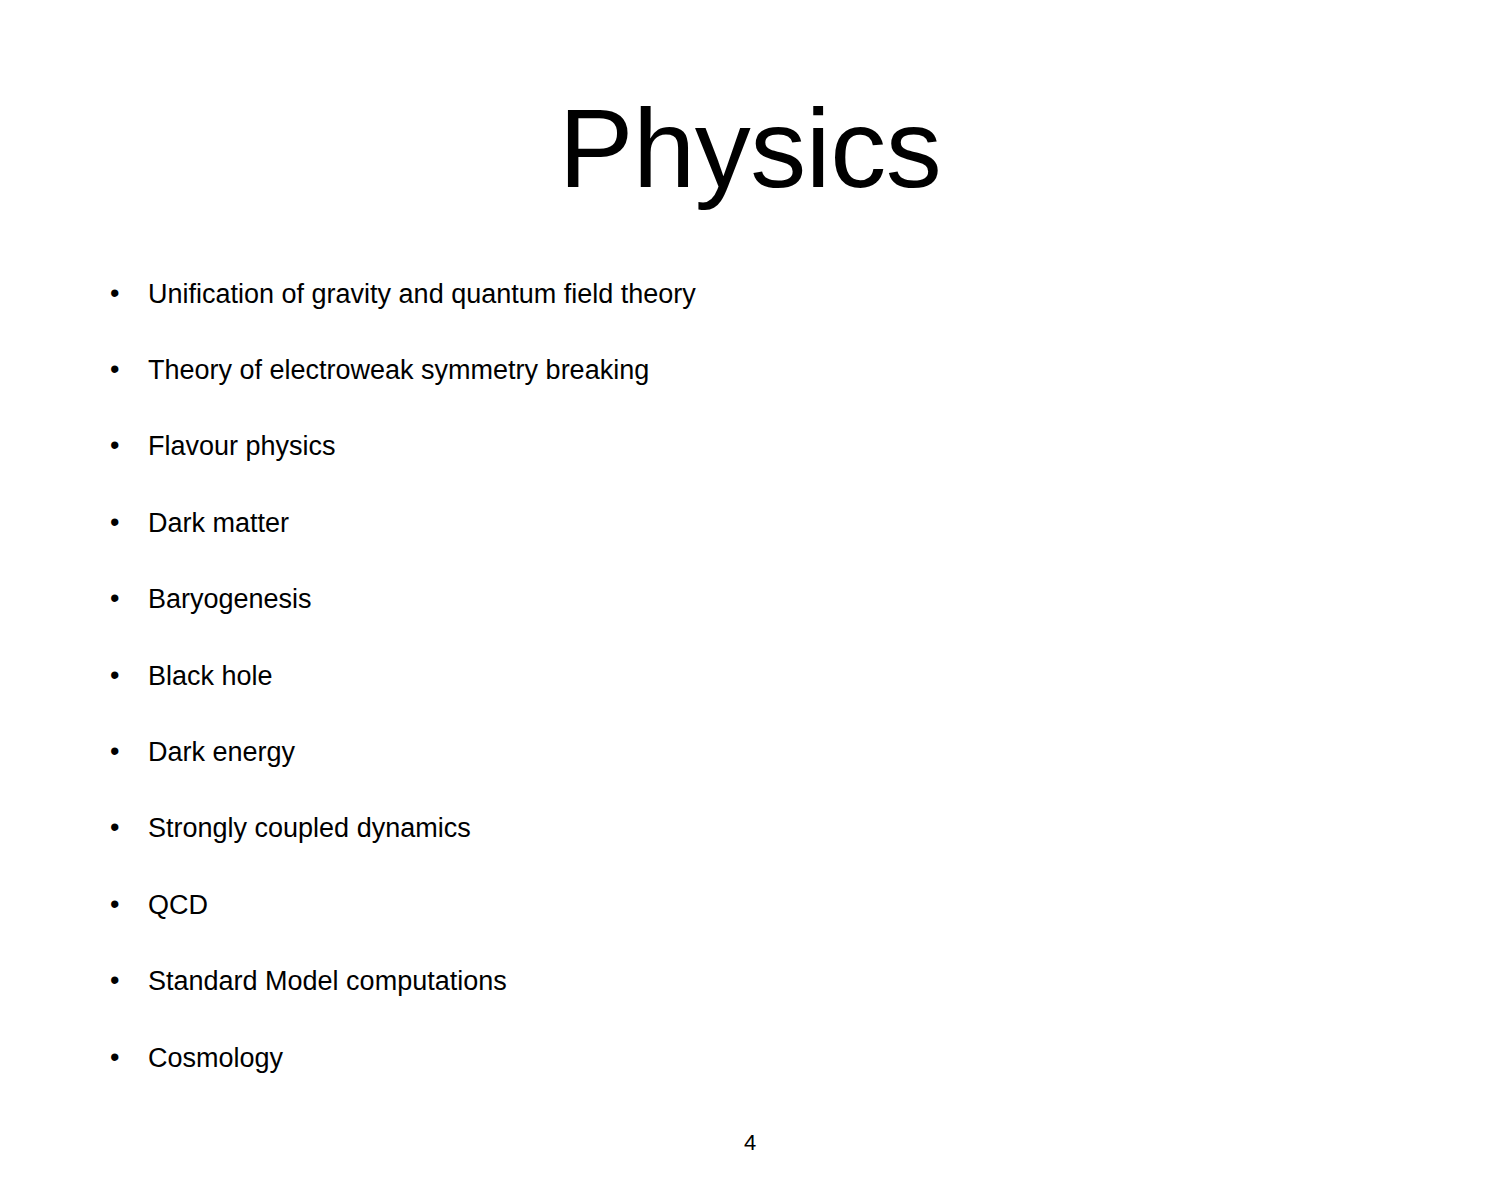Physics
Unification of gravity and quantum field theory
Theory of electroweak symmetry breaking
Flavour physics
Dark matter
Baryogenesis
Black hole
Dark energy
Strongly coupled dynamics
QCD
Standard Model computations
Cosmology
4